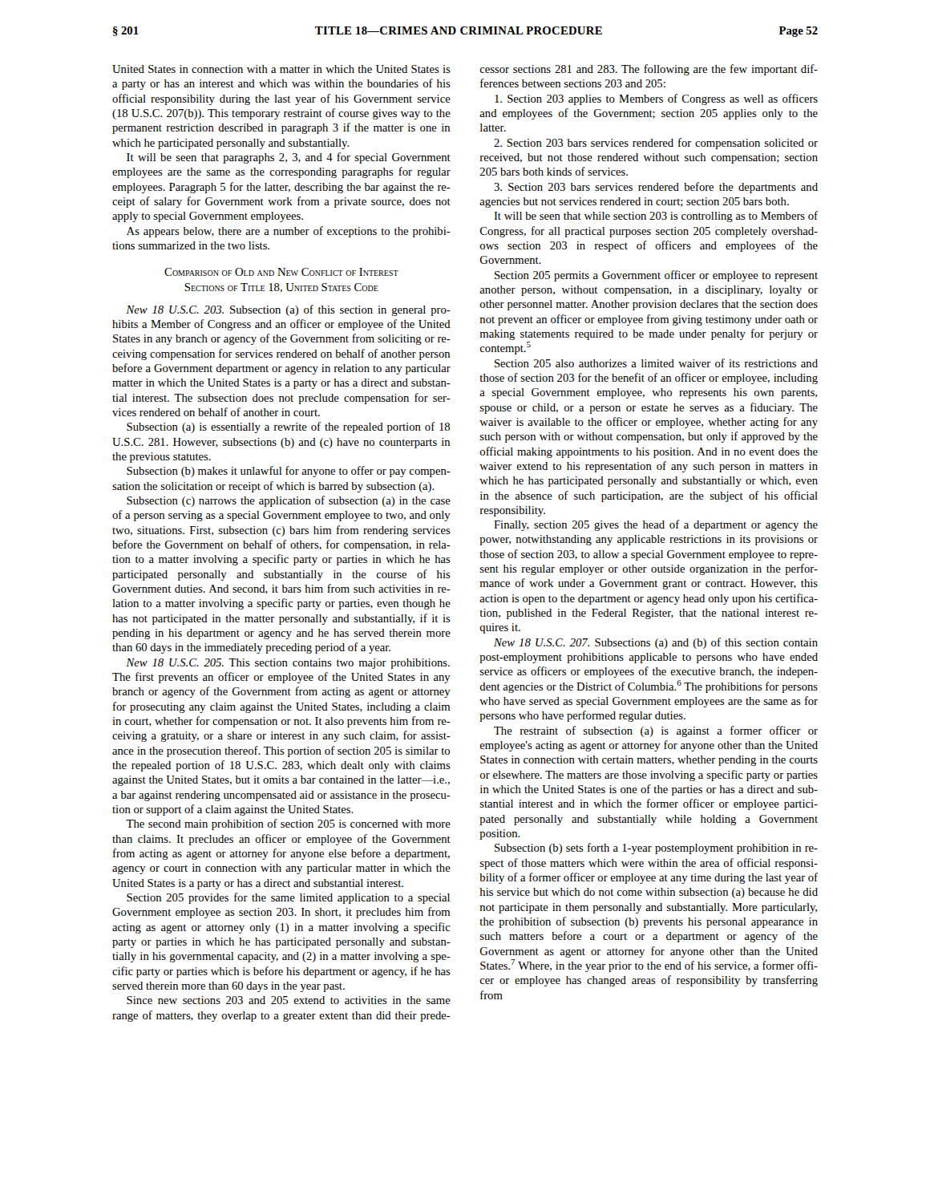§ 201 TITLE 18—CRIMES AND CRIMINAL PROCEDURE Page 52
United States in connection with a matter in which the United States is a party or has an interest and which was within the boundaries of his official responsibility during the last year of his Government service (18 U.S.C. 207(b)). This temporary restraint of course gives way to the permanent restriction described in paragraph 3 if the matter is one in which he participated personally and substantially.
It will be seen that paragraphs 2, 3, and 4 for special Government employees are the same as the corresponding paragraphs for regular employees. Paragraph 5 for the latter, describing the bar against the receipt of salary for Government work from a private source, does not apply to special Government employees.
As appears below, there are a number of exceptions to the prohibitions summarized in the two lists.
Comparison of Old and New Conflict of Interest
Sections of Title 18, United States Code
New 18 U.S.C. 203. Subsection (a) of this section in general prohibits a Member of Congress and an officer or employee of the United States in any branch or agency of the Government from soliciting or receiving compensation for services rendered on behalf of another person before a Government department or agency in relation to any particular matter in which the United States is a party or has a direct and substantial interest. The subsection does not preclude compensation for services rendered on behalf of another in court.
Subsection (a) is essentially a rewrite of the repealed portion of 18 U.S.C. 281. However, subsections (b) and (c) have no counterparts in the previous statutes.
Subsection (b) makes it unlawful for anyone to offer or pay compensation the solicitation or receipt of which is barred by subsection (a).
Subsection (c) narrows the application of subsection (a) in the case of a person serving as a special Government employee to two, and only two, situations. First, subsection (c) bars him from rendering services before the Government on behalf of others, for compensation, in relation to a matter involving a specific party or parties in which he has participated personally and substantially in the course of his Government duties. And second, it bars him from such activities in relation to a matter involving a specific party or parties, even though he has not participated in the matter personally and substantially, if it is pending in his department or agency and he has served therein more than 60 days in the immediately preceding period of a year.
New 18 U.S.C. 205. This section contains two major prohibitions. The first prevents an officer or employee of the United States in any branch or agency of the Government from acting as agent or attorney for prosecuting any claim against the United States, including a claim in court, whether for compensation or not. It also prevents him from receiving a gratuity, or a share or interest in any such claim, for assistance in the prosecution thereof. This portion of section 205 is similar to the repealed portion of 18 U.S.C. 283, which dealt only with claims against the United States, but it omits a bar contained in the latter—i.e., a bar against rendering uncompensated aid or assistance in the prosecution or support of a claim against the United States.
The second main prohibition of section 205 is concerned with more than claims. It precludes an officer or employee of the Government from acting as agent or attorney for anyone else before a department, agency or court in connection with any particular matter in which the United States is a party or has a direct and substantial interest.
Section 205 provides for the same limited application to a special Government employee as section 203. In short, it precludes him from acting as agent or attorney only (1) in a matter involving a specific party or parties in which he has participated personally and substantially in his governmental capacity, and (2) in a matter involving a specific party or parties which is before his department or agency, if he has served therein more than 60 days in the year past.
Since new sections 203 and 205 extend to activities in the same range of matters, they overlap to a greater extent than did their predecessor sections 281 and 283. The following are the few important differences between sections 203 and 205:
1. Section 203 applies to Members of Congress as well as officers and employees of the Government; section 205 applies only to the latter.
2. Section 203 bars services rendered for compensation solicited or received, but not those rendered without such compensation; section 205 bars both kinds of services.
3. Section 203 bars services rendered before the departments and agencies but not services rendered in court; section 205 bars both.
It will be seen that while section 203 is controlling as to Members of Congress, for all practical purposes section 205 completely overshadows section 203 in respect of officers and employees of the Government.
Section 205 permits a Government officer or employee to represent another person, without compensation, in a disciplinary, loyalty or other personnel matter. Another provision declares that the section does not prevent an officer or employee from giving testimony under oath or making statements required to be made under penalty for perjury or contempt.5
Section 205 also authorizes a limited waiver of its restrictions and those of section 203 for the benefit of an officer or employee, including a special Government employee, who represents his own parents, spouse or child, or a person or estate he serves as a fiduciary. The waiver is available to the officer or employee, whether acting for any such person with or without compensation, but only if approved by the official making appointments to his position. And in no event does the waiver extend to his representation of any such person in matters in which he has participated personally and substantially or which, even in the absence of such participation, are the subject of his official responsibility.
Finally, section 205 gives the head of a department or agency the power, notwithstanding any applicable restrictions in its provisions or those of section 203, to allow a special Government employee to represent his regular employer or other outside organization in the performance of work under a Government grant or contract. However, this action is open to the department or agency head only upon his certification, published in the Federal Register, that the national interest requires it.
New 18 U.S.C. 207. Subsections (a) and (b) of this section contain post-employment prohibitions applicable to persons who have ended service as officers or employees of the executive branch, the independent agencies or the District of Columbia.6 The prohibitions for persons who have served as special Government employees are the same as for persons who have performed regular duties.
The restraint of subsection (a) is against a former officer or employee's acting as agent or attorney for anyone other than the United States in connection with certain matters, whether pending in the courts or elsewhere. The matters are those involving a specific party or parties in which the United States is one of the parties or has a direct and substantial interest and in which the former officer or employee participated personally and substantially while holding a Government position.
Subsection (b) sets forth a 1-year postemployment prohibition in respect of those matters which were within the area of official responsibility of a former officer or employee at any time during the last year of his service but which do not come within subsection (a) because he did not participate in them personally and substantially. More particularly, the prohibition of subsection (b) prevents his personal appearance in such matters before a court or a department or agency of the Government as agent or attorney for anyone other than the United States.7 Where, in the year prior to the end of his service, a former officer or employee has changed areas of responsibility by transferring from